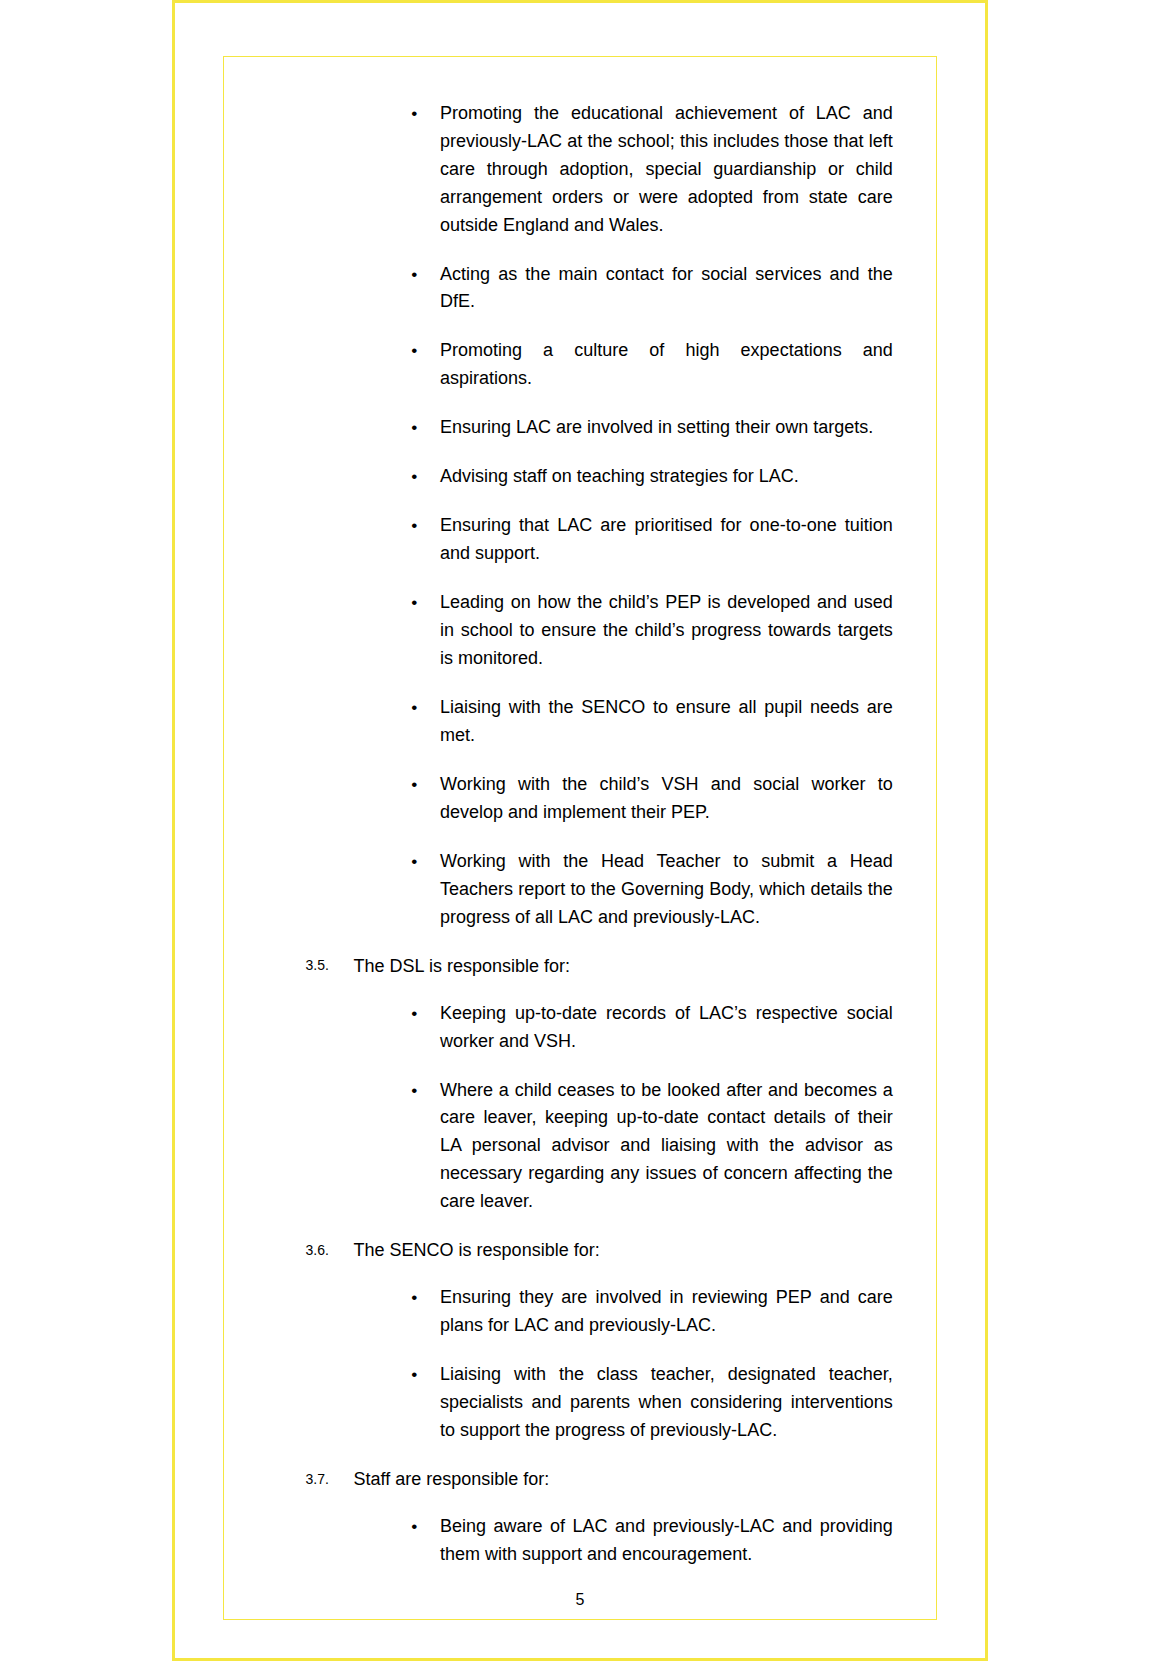Promoting the educational achievement of LAC and previously-LAC at the school; this includes those that left care through adoption, special guardianship or child arrangement orders or were adopted from state care outside England and Wales.
Acting as the main contact for social services and the DfE.
Promoting a culture of high expectations and aspirations.
Ensuring LAC are involved in setting their own targets.
Advising staff on teaching strategies for LAC.
Ensuring that LAC are prioritised for one-to-one tuition and support.
Leading on how the child’s PEP is developed and used in school to ensure the child’s progress towards targets is monitored.
Liaising with the SENCO to ensure all pupil needs are met.
Working with the child’s VSH and social worker to develop and implement their PEP.
Working with the Head Teacher to submit a Head Teachers report to the Governing Body, which details the progress of all LAC and previously-LAC.
3.5.
The DSL is responsible for:
Keeping up-to-date records of LAC’s respective social worker and VSH.
Where a child ceases to be looked after and becomes a care leaver, keeping up-to-date contact details of their LA personal advisor and liaising with the advisor as necessary regarding any issues of concern affecting the care leaver.
3.6.
The SENCO is responsible for:
Ensuring they are involved in reviewing PEP and care plans for LAC and previously-LAC.
Liaising with the class teacher, designated teacher, specialists and parents when considering interventions to support the progress of previously-LAC.
3.7.
Staff are responsible for:
Being aware of LAC and previously-LAC and providing them with support and encouragement.
5